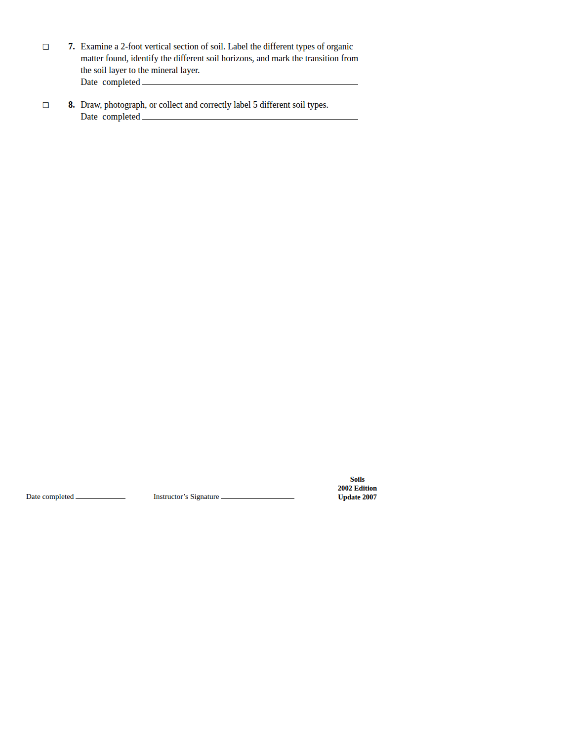❑
7.
Examine a 2-foot vertical section of soil. Label the different types of organic matter found, identify the different soil horizons, and mark the transition from the soil layer to the mineral layer.
Date completed
❑
8.
Draw, photograph, or collect and correctly label 5 different soil types.
Date completed
Date completed Instructor’s Signature
Soils
2002 Edition
Update 2007